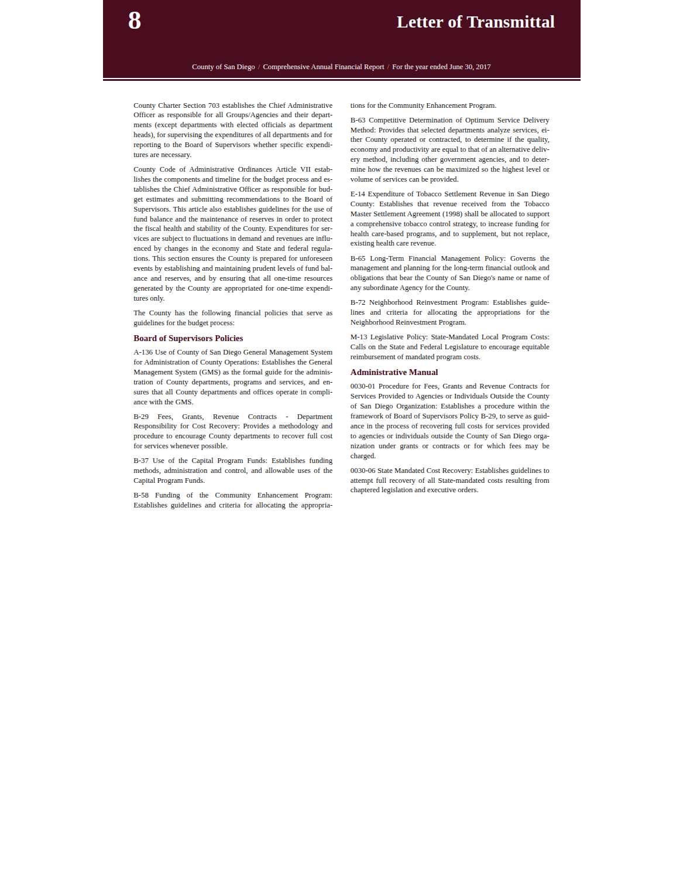8
Letter of Transmittal
County of San Diego / Comprehensive Annual Financial Report / For the year ended June 30, 2017
County Charter Section 703 establishes the Chief Administrative Officer as responsible for all Groups/Agencies and their departments (except departments with elected officials as department heads), for supervising the expenditures of all departments and for reporting to the Board of Supervisors whether specific expenditures are necessary.
County Code of Administrative Ordinances Article VII establishes the components and timeline for the budget process and establishes the Chief Administrative Officer as responsible for budget estimates and submitting recommendations to the Board of Supervisors. This article also establishes guidelines for the use of fund balance and the maintenance of reserves in order to protect the fiscal health and stability of the County. Expenditures for services are subject to fluctuations in demand and revenues are influenced by changes in the economy and State and federal regulations. This section ensures the County is prepared for unforeseen events by establishing and maintaining prudent levels of fund balance and reserves, and by ensuring that all one-time resources generated by the County are appropriated for one-time expenditures only.
The County has the following financial policies that serve as guidelines for the budget process:
Board of Supervisors Policies
A-136 Use of County of San Diego General Management System for Administration of County Operations: Establishes the General Management System (GMS) as the formal guide for the administration of County departments, programs and services, and ensures that all County departments and offices operate in compliance with the GMS.
B-29 Fees, Grants, Revenue Contracts - Department Responsibility for Cost Recovery: Provides a methodology and procedure to encourage County departments to recover full cost for services whenever possible.
B-37 Use of the Capital Program Funds: Establishes funding methods, administration and control, and allowable uses of the Capital Program Funds.
B-58 Funding of the Community Enhancement Program: Establishes guidelines and criteria for allocating the appropriations for the Community Enhancement Program.
B-63 Competitive Determination of Optimum Service Delivery Method: Provides that selected departments analyze services, either County operated or contracted, to determine if the quality, economy and productivity are equal to that of an alternative delivery method, including other government agencies, and to determine how the revenues can be maximized so the highest level or volume of services can be provided.
E-14 Expenditure of Tobacco Settlement Revenue in San Diego County: Establishes that revenue received from the Tobacco Master Settlement Agreement (1998) shall be allocated to support a comprehensive tobacco control strategy, to increase funding for health care-based programs, and to supplement, but not replace, existing health care revenue.
B-65 Long-Term Financial Management Policy: Governs the management and planning for the long-term financial outlook and obligations that bear the County of San Diego's name or name of any subordinate Agency for the County.
B-72 Neighborhood Reinvestment Program: Establishes guidelines and criteria for allocating the appropriations for the Neighborhood Reinvestment Program.
M-13 Legislative Policy: State-Mandated Local Program Costs: Calls on the State and Federal Legislature to encourage equitable reimbursement of mandated program costs.
Administrative Manual
0030-01 Procedure for Fees, Grants and Revenue Contracts for Services Provided to Agencies or Individuals Outside the County of San Diego Organization: Establishes a procedure within the framework of Board of Supervisors Policy B-29, to serve as guidance in the process of recovering full costs for services provided to agencies or individuals outside the County of San Diego organization under grants or contracts or for which fees may be charged.
0030-06 State Mandated Cost Recovery: Establishes guidelines to attempt full recovery of all State-mandated costs resulting from chaptered legislation and executive orders.